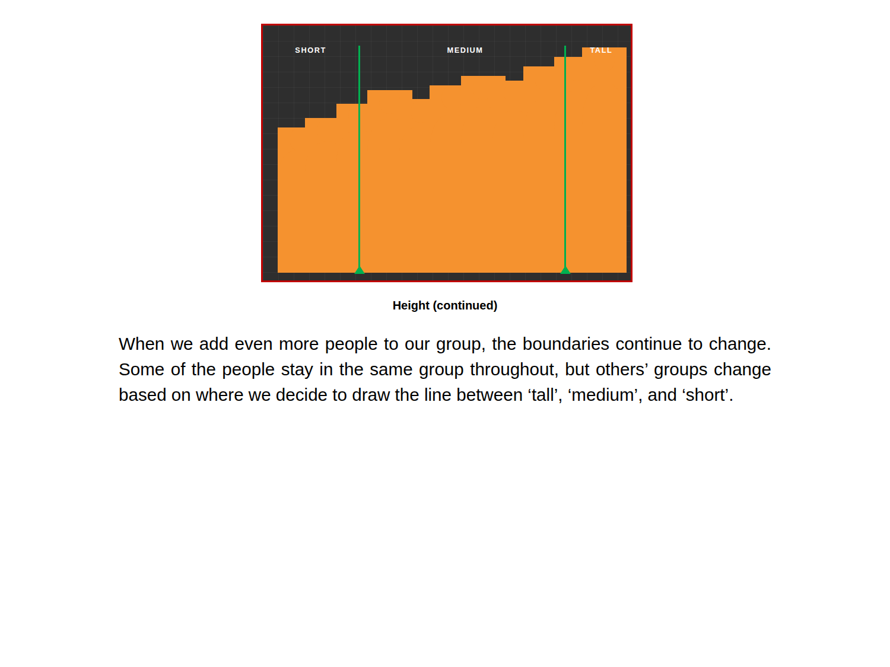SHORT MEDIUM TALL
Height (continued)
When we add even more people to our group, the boundaries continue to change. Some of the people stay in the same group throughout, but others’ groups change based on where we decide to draw the line between ‘tall’, ‘medium’, and ‘short’.